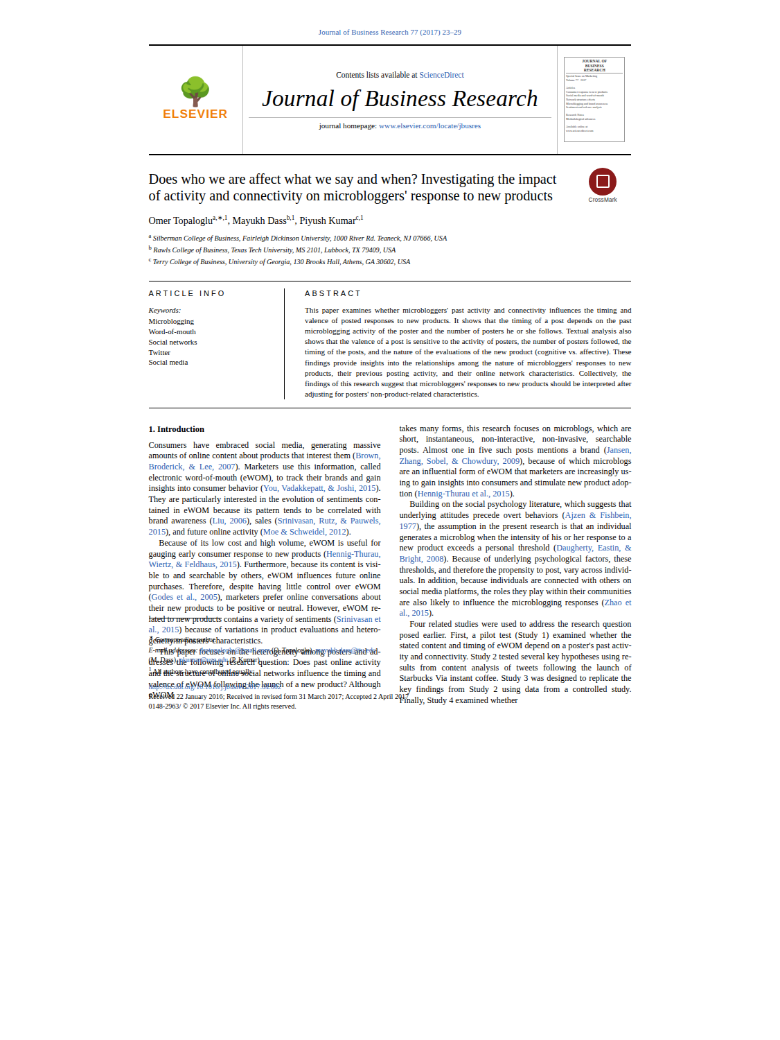Journal of Business Research 77 (2017) 23–29
🌳
ELSEVIER
Contents lists available at ScienceDirect
Journal of Business Research
journal homepage: www.elsevier.com/locate/jbusres
JOURNAL OF
BUSINESS
RESEARCH
Special Issue on Marketing
Volume 77 2017
Articles
Consumer response to new products
Social media and word-of-mouth
Network structure effects
Microblogging and brand awareness
Sentiment and valence analysis
Research Notes
Methodological advances
Available online at
www.sciencedirect.com
CrossMark
Does who we are affect what we say and when? Investigating the impact of activity and connectivity on microbloggers' response to new products
Omer Topaloglua,∗,1, Mayukh Dassb,1, Piyush Kumarc,1
a Silberman College of Business, Fairleigh Dickinson University, 1000 River Rd. Teaneck, NJ 07666, USA
b Rawls College of Business, Texas Tech University, MS 2101, Lubbock, TX 79409, USA
c Terry College of Business, University of Georgia, 130 Brooks Hall, Athens, GA 30602, USA
Article info
Keywords:
Microblogging
Word-of-mouth
Social networks
Twitter
Social media
Abstract
This paper examines whether microbloggers' past activity and connectivity influences the timing and valence of posted responses to new products. It shows that the timing of a post depends on the past microblogging activity of the poster and the number of posters he or she follows. Textual analysis also shows that the valence of a post is sensitive to the activity of posters, the number of posters followed, the timing of the posts, and the nature of the evaluations of the new product (cognitive vs. affective). These findings provide insights into the relationships among the nature of microbloggers' responses to new products, their previous posting activity, and their online network characteristics. Collectively, the findings of this research suggest that microbloggers' responses to new products should be interpreted after adjusting for posters' non-product-related characteristics.
1. Introduction
Consumers have embraced social media, generating massive amounts of online content about products that interest them (Brown, Broderick, & Lee, 2007). Marketers use this information, called electronic word-of-mouth (eWOM), to track their brands and gain insights into consumer behavior (You, Vadakkepatt, & Joshi, 2015). They are particularly interested in the evolution of sentiments contained in eWOM because its pattern tends to be correlated with brand awareness (Liu, 2006), sales (Srinivasan, Rutz, & Pauwels, 2015), and future online activity (Moe & Schweidel, 2012).
Because of its low cost and high volume, eWOM is useful for gauging early consumer response to new products (Hennig-Thurau, Wiertz, & Feldhaus, 2015). Furthermore, because its content is visible to and searchable by others, eWOM influences future online purchases. Therefore, despite having little control over eWOM (Godes et al., 2005), marketers prefer online conversations about their new products to be positive or neutral. However, eWOM related to new products contains a variety of sentiments (Srinivasan et al., 2015) because of variations in product evaluations and heterogeneity in posters' characteristics.
This paper focuses on the heterogeneity among posters and addresses the following research question: Does past online activity and the structure of online social networks influence the timing and valence of eWOM following the launch of a new product? Although eWOM
takes many forms, this research focuses on microblogs, which are short, instantaneous, non-interactive, non-invasive, searchable posts. Almost one in five such posts mentions a brand (Jansen, Zhang, Sobel, & Chowdury, 2009), because of which microblogs are an influential form of eWOM that marketers are increasingly using to gain insights into consumers and stimulate new product adoption (Hennig-Thurau et al., 2015).
Building on the social psychology literature, which suggests that underlying attitudes precede overt behaviors (Ajzen & Fishbein, 1977), the assumption in the present research is that an individual generates a microblog when the intensity of his or her response to a new product exceeds a personal threshold (Daugherty, Eastin, & Bright, 2008). Because of underlying psychological factors, these thresholds, and therefore the propensity to post, vary across individuals. In addition, because individuals are connected with others on social media platforms, the roles they play within their communities are also likely to influence the microblogging responses (Zhao et al., 2015).
Four related studies were used to address the research question posed earlier. First, a pilot test (Study 1) examined whether the stated content and timing of eWOM depend on a poster's past activity and connectivity. Study 2 tested several key hypotheses using results from content analysis of tweets following the launch of Starbucks Via instant coffee. Study 3 was designed to replicate the key findings from Study 2 using data from a controlled study. Finally, Study 4 examined whether
∗ Corresponding author.
E-mail addresses: drotopaloglu@gmail.com (O. Topaloglu), mayukh.dass@ttu.edu (M. Dass), pkumar@uga.edu (P. Kumar).
1 All authors have contributed equally.
http://dx.doi.org/10.1016/j.jbusres.2017.04.002
Received 22 January 2016; Received in revised form 31 March 2017; Accepted 2 April 2017
0148-2963/ © 2017 Elsevier Inc. All rights reserved.